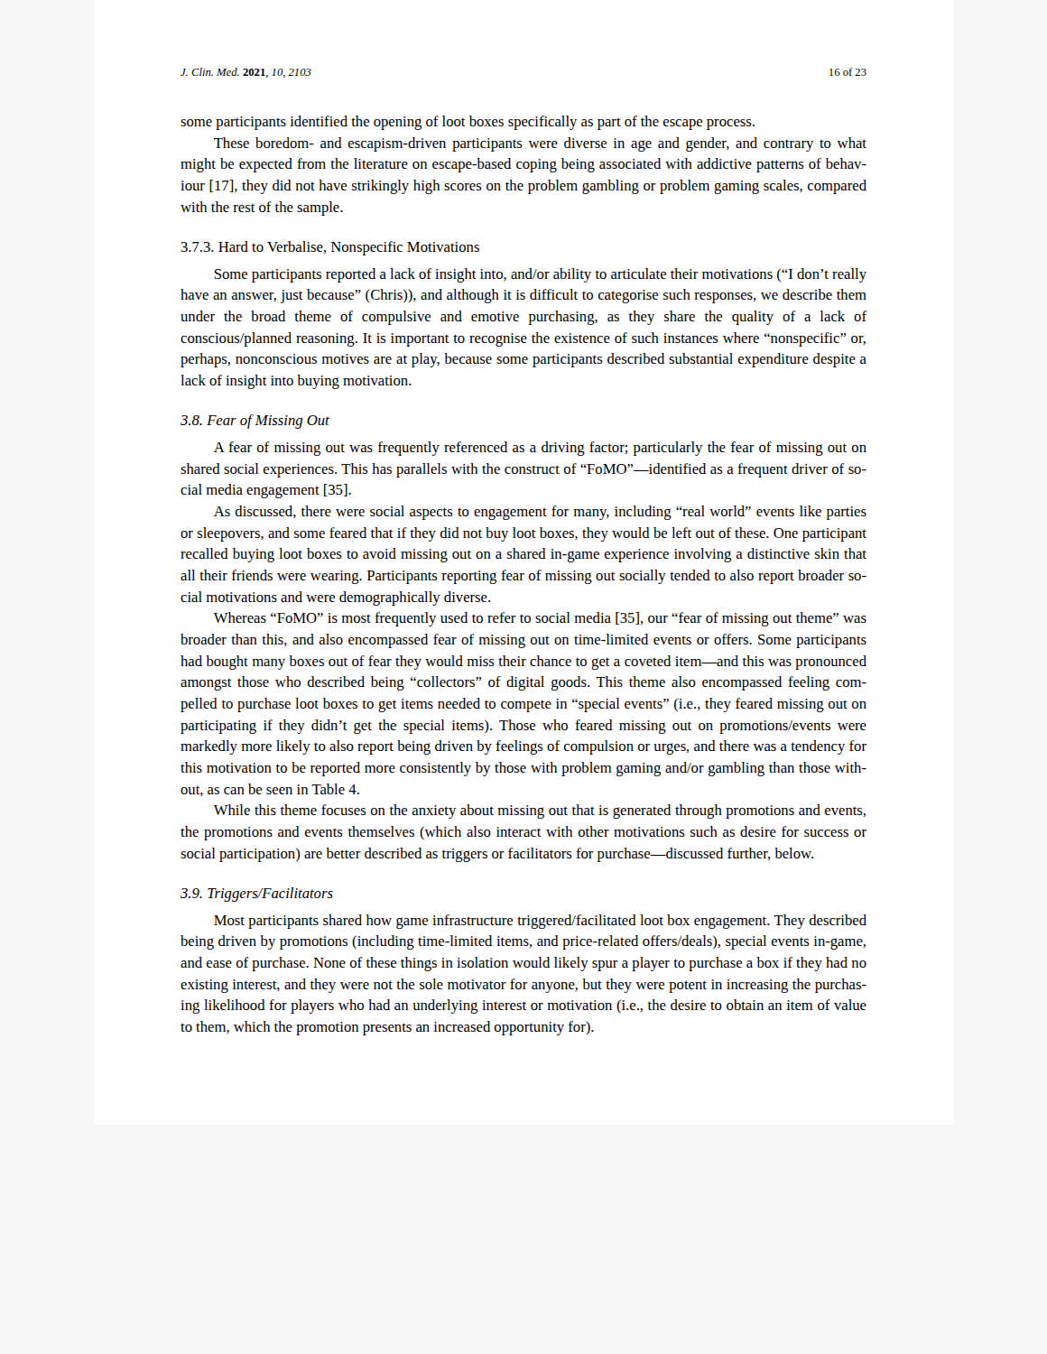J. Clin. Med. 2021, 10, 2103 16 of 23
some participants identified the opening of loot boxes specifically as part of the escape process.
These boredom- and escapism-driven participants were diverse in age and gender, and contrary to what might be expected from the literature on escape-based coping being associated with addictive patterns of behaviour [17], they did not have strikingly high scores on the problem gambling or problem gaming scales, compared with the rest of the sample.
3.7.3. Hard to Verbalise, Nonspecific Motivations
Some participants reported a lack of insight into, and/or ability to articulate their motivations (“I don’t really have an answer, just because” (Chris)), and although it is difficult to categorise such responses, we describe them under the broad theme of compulsive and emotive purchasing, as they share the quality of a lack of conscious/planned reasoning. It is important to recognise the existence of such instances where “nonspecific” or, perhaps, nonconscious motives are at play, because some participants described substantial expenditure despite a lack of insight into buying motivation.
3.8. Fear of Missing Out
A fear of missing out was frequently referenced as a driving factor; particularly the fear of missing out on shared social experiences. This has parallels with the construct of “FoMO”—identified as a frequent driver of social media engagement [35].
As discussed, there were social aspects to engagement for many, including “real world” events like parties or sleepovers, and some feared that if they did not buy loot boxes, they would be left out of these. One participant recalled buying loot boxes to avoid missing out on a shared in-game experience involving a distinctive skin that all their friends were wearing. Participants reporting fear of missing out socially tended to also report broader social motivations and were demographically diverse.
Whereas “FoMO” is most frequently used to refer to social media [35], our “fear of missing out theme” was broader than this, and also encompassed fear of missing out on time-limited events or offers. Some participants had bought many boxes out of fear they would miss their chance to get a coveted item—and this was pronounced amongst those who described being “collectors” of digital goods. This theme also encompassed feeling compelled to purchase loot boxes to get items needed to compete in “special events” (i.e., they feared missing out on participating if they didn’t get the special items). Those who feared missing out on promotions/events were markedly more likely to also report being driven by feelings of compulsion or urges, and there was a tendency for this motivation to be reported more consistently by those with problem gaming and/or gambling than those without, as can be seen in Table 4.
While this theme focuses on the anxiety about missing out that is generated through promotions and events, the promotions and events themselves (which also interact with other motivations such as desire for success or social participation) are better described as triggers or facilitators for purchase—discussed further, below.
3.9. Triggers/Facilitators
Most participants shared how game infrastructure triggered/facilitated loot box engagement. They described being driven by promotions (including time-limited items, and price-related offers/deals), special events in-game, and ease of purchase. None of these things in isolation would likely spur a player to purchase a box if they had no existing interest, and they were not the sole motivator for anyone, but they were potent in increasing the purchasing likelihood for players who had an underlying interest or motivation (i.e., the desire to obtain an item of value to them, which the promotion presents an increased opportunity for).